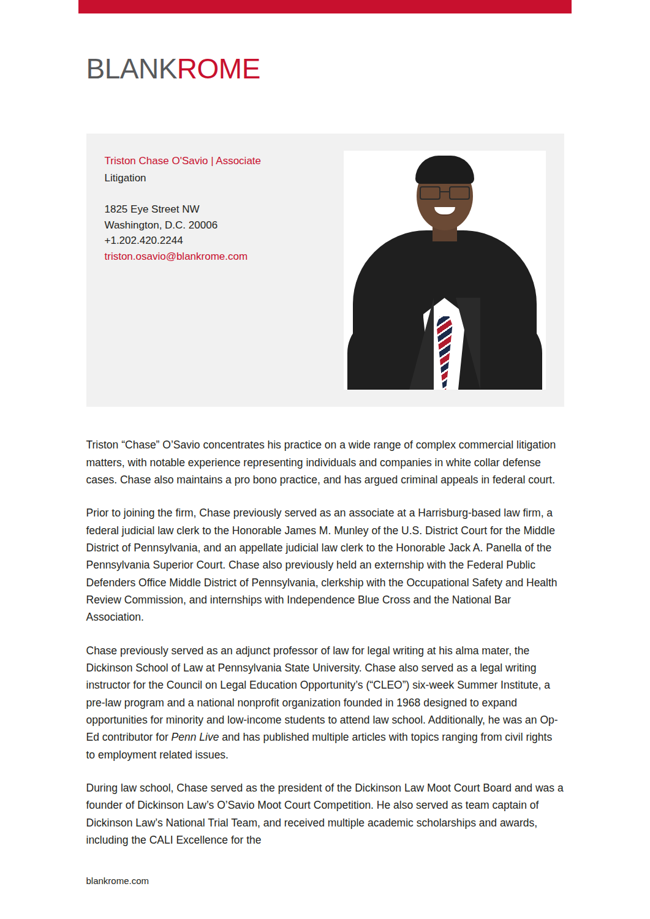BLANK ROME
Triston Chase O'Savio | Associate
Litigation
1825 Eye Street NW
Washington, D.C. 20006
+1.202.420.2244
triston.osavio@blankrome.com
Triston “Chase” O’Savio concentrates his practice on a wide range of complex commercial litigation matters, with notable experience representing individuals and companies in white collar defense cases. Chase also maintains a pro bono practice, and has argued criminal appeals in federal court.
Prior to joining the firm, Chase previously served as an associate at a Harrisburg-based law firm, a federal judicial law clerk to the Honorable James M. Munley of the U.S. District Court for the Middle District of Pennsylvania, and an appellate judicial law clerk to the Honorable Jack A. Panella of the Pennsylvania Superior Court. Chase also previously held an externship with the Federal Public Defenders Office Middle District of Pennsylvania, clerkship with the Occupational Safety and Health Review Commission, and internships with Independence Blue Cross and the National Bar Association.
Chase previously served as an adjunct professor of law for legal writing at his alma mater, the Dickinson School of Law at Pennsylvania State University. Chase also served as a legal writing instructor for the Council on Legal Education Opportunity’s (“CLEO”) six-week Summer Institute, a pre-law program and a national nonprofit organization founded in 1968 designed to expand opportunities for minority and low-income students to attend law school. Additionally, he was an Op-Ed contributor for Penn Live and has published multiple articles with topics ranging from civil rights to employment related issues.
During law school, Chase served as the president of the Dickinson Law Moot Court Board and was a founder of Dickinson Law’s O’Savio Moot Court Competition. He also served as team captain of Dickinson Law’s National Trial Team, and received multiple academic scholarships and awards, including the CALI Excellence for the
blankrome.com